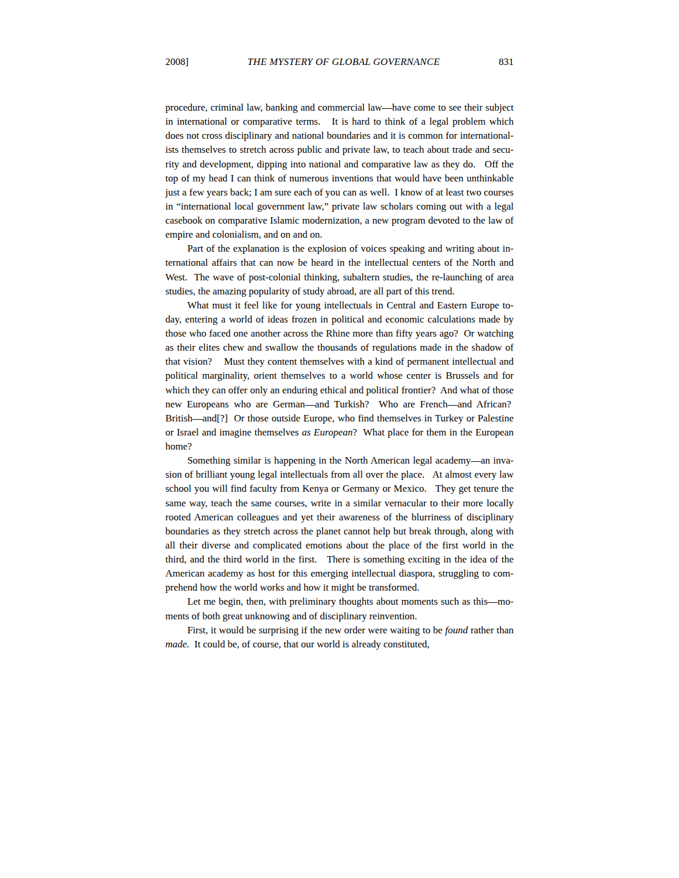2008] THE MYSTERY OF GLOBAL GOVERNANCE 831
procedure, criminal law, banking and commercial law—have come to see their subject in international or comparative terms. It is hard to think of a legal problem which does not cross disciplinary and national boundaries and it is common for internationalists themselves to stretch across public and private law, to teach about trade and security and development, dipping into national and comparative law as they do. Off the top of my head I can think of numerous inventions that would have been unthinkable just a few years back; I am sure each of you can as well. I know of at least two courses in “international local government law,” private law scholars coming out with a legal casebook on comparative Islamic modernization, a new program devoted to the law of empire and colonialism, and on and on.
Part of the explanation is the explosion of voices speaking and writing about international affairs that can now be heard in the intellectual centers of the North and West. The wave of post-colonial thinking, subaltern studies, the re-launching of area studies, the amazing popularity of study abroad, are all part of this trend.
What must it feel like for young intellectuals in Central and Eastern Europe today, entering a world of ideas frozen in political and economic calculations made by those who faced one another across the Rhine more than fifty years ago? Or watching as their elites chew and swallow the thousands of regulations made in the shadow of that vision? Must they content themselves with a kind of permanent intellectual and political marginality, orient themselves to a world whose center is Brussels and for which they can offer only an enduring ethical and political frontier? And what of those new Europeans who are German—and Turkish? Who are French—and African? British—and[?] Or those outside Europe, who find themselves in Turkey or Palestine or Israel and imagine themselves as European? What place for them in the European home?
Something similar is happening in the North American legal academy—an invasion of brilliant young legal intellectuals from all over the place. At almost every law school you will find faculty from Kenya or Germany or Mexico. They get tenure the same way, teach the same courses, write in a similar vernacular to their more locally rooted American colleagues and yet their awareness of the blurriness of disciplinary boundaries as they stretch across the planet cannot help but break through, along with all their diverse and complicated emotions about the place of the first world in the third, and the third world in the first. There is something exciting in the idea of the American academy as host for this emerging intellectual diaspora, struggling to comprehend how the world works and how it might be transformed.
Let me begin, then, with preliminary thoughts about moments such as this—moments of both great unknowing and of disciplinary reinvention.
First, it would be surprising if the new order were waiting to be found rather than made. It could be, of course, that our world is already constituted,